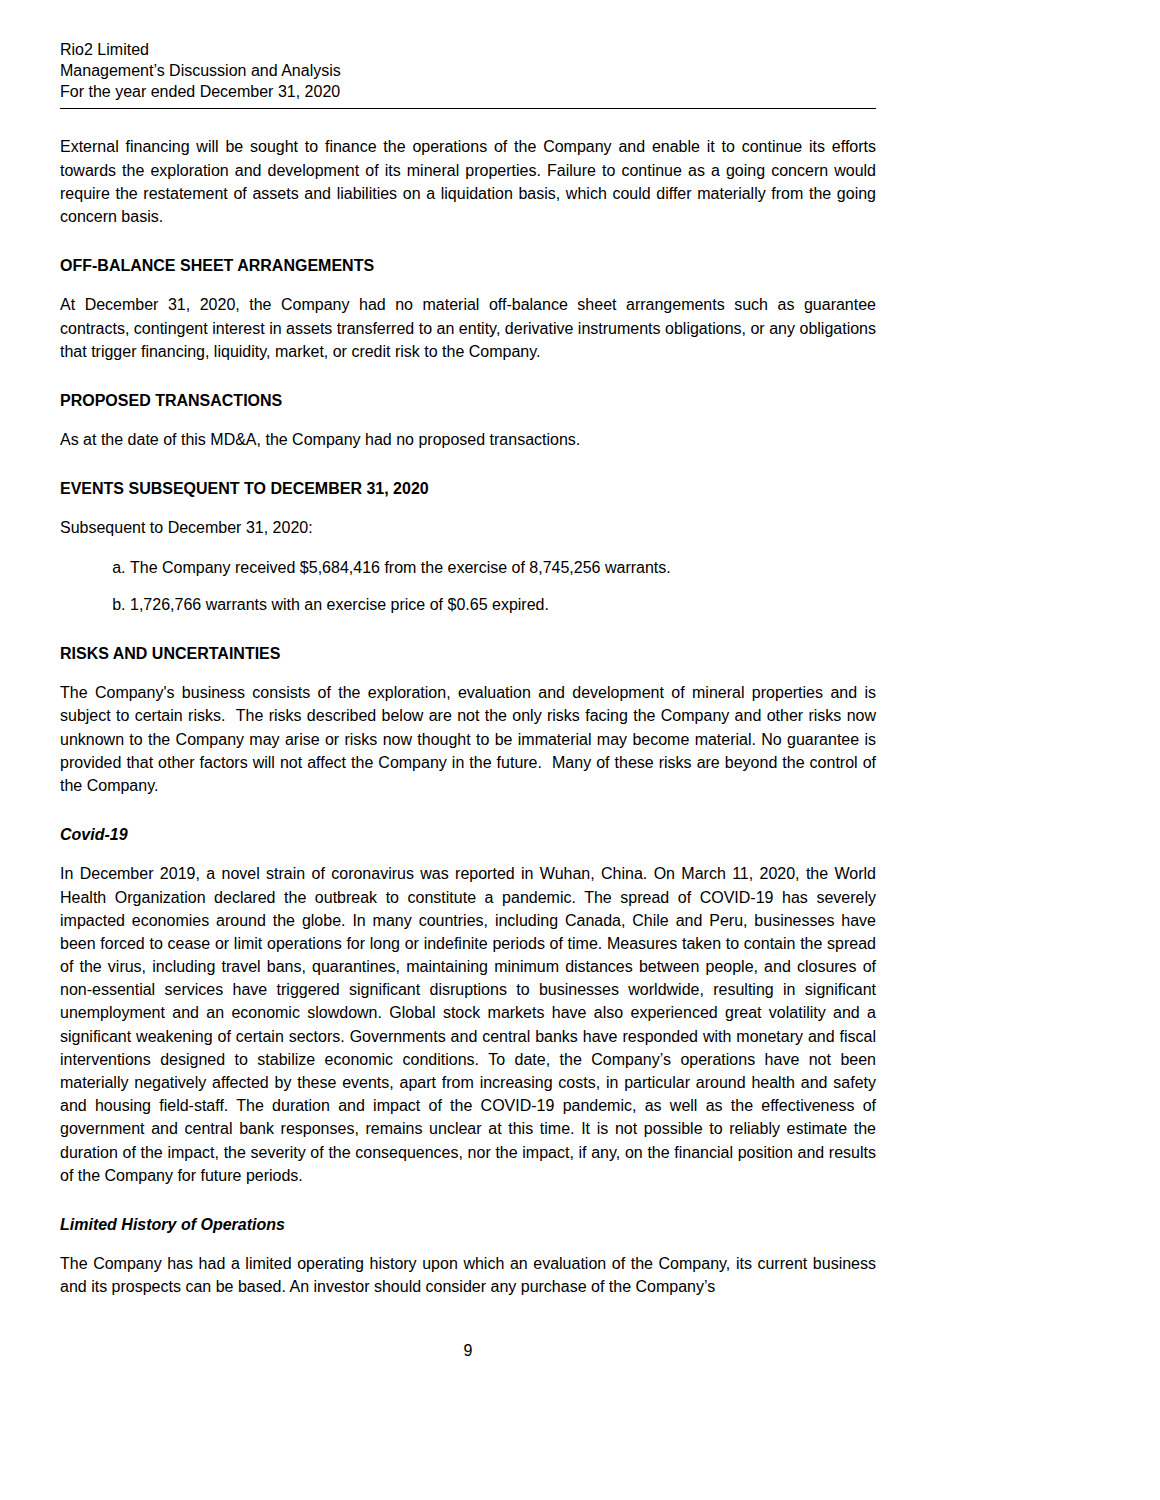Rio2 Limited
Management’s Discussion and Analysis
For the year ended December 31, 2020
External financing will be sought to finance the operations of the Company and enable it to continue its efforts towards the exploration and development of its mineral properties. Failure to continue as a going concern would require the restatement of assets and liabilities on a liquidation basis, which could differ materially from the going concern basis.
Off-Balance Sheet Arrangements
At December 31, 2020, the Company had no material off-balance sheet arrangements such as guarantee contracts, contingent interest in assets transferred to an entity, derivative instruments obligations, or any obligations that trigger financing, liquidity, market, or credit risk to the Company.
Proposed Transactions
As at the date of this MD&A, the Company had no proposed transactions.
Events Subsequent to December 31, 2020
Subsequent to December 31, 2020:
The Company received $5,684,416 from the exercise of 8,745,256 warrants.
1,726,766 warrants with an exercise price of $0.65 expired.
Risks and Uncertainties
The Company's business consists of the exploration, evaluation and development of mineral properties and is subject to certain risks. The risks described below are not the only risks facing the Company and other risks now unknown to the Company may arise or risks now thought to be immaterial may become material. No guarantee is provided that other factors will not affect the Company in the future. Many of these risks are beyond the control of the Company.
Covid-19
In December 2019, a novel strain of coronavirus was reported in Wuhan, China. On March 11, 2020, the World Health Organization declared the outbreak to constitute a pandemic. The spread of COVID-19 has severely impacted economies around the globe. In many countries, including Canada, Chile and Peru, businesses have been forced to cease or limit operations for long or indefinite periods of time. Measures taken to contain the spread of the virus, including travel bans, quarantines, maintaining minimum distances between people, and closures of non-essential services have triggered significant disruptions to businesses worldwide, resulting in significant unemployment and an economic slowdown. Global stock markets have also experienced great volatility and a significant weakening of certain sectors. Governments and central banks have responded with monetary and fiscal interventions designed to stabilize economic conditions. To date, the Company’s operations have not been materially negatively affected by these events, apart from increasing costs, in particular around health and safety and housing field-staff. The duration and impact of the COVID-19 pandemic, as well as the effectiveness of government and central bank responses, remains unclear at this time. It is not possible to reliably estimate the duration of the impact, the severity of the consequences, nor the impact, if any, on the financial position and results of the Company for future periods.
Limited History of Operations
The Company has had a limited operating history upon which an evaluation of the Company, its current business and its prospects can be based. An investor should consider any purchase of the Company’s
9